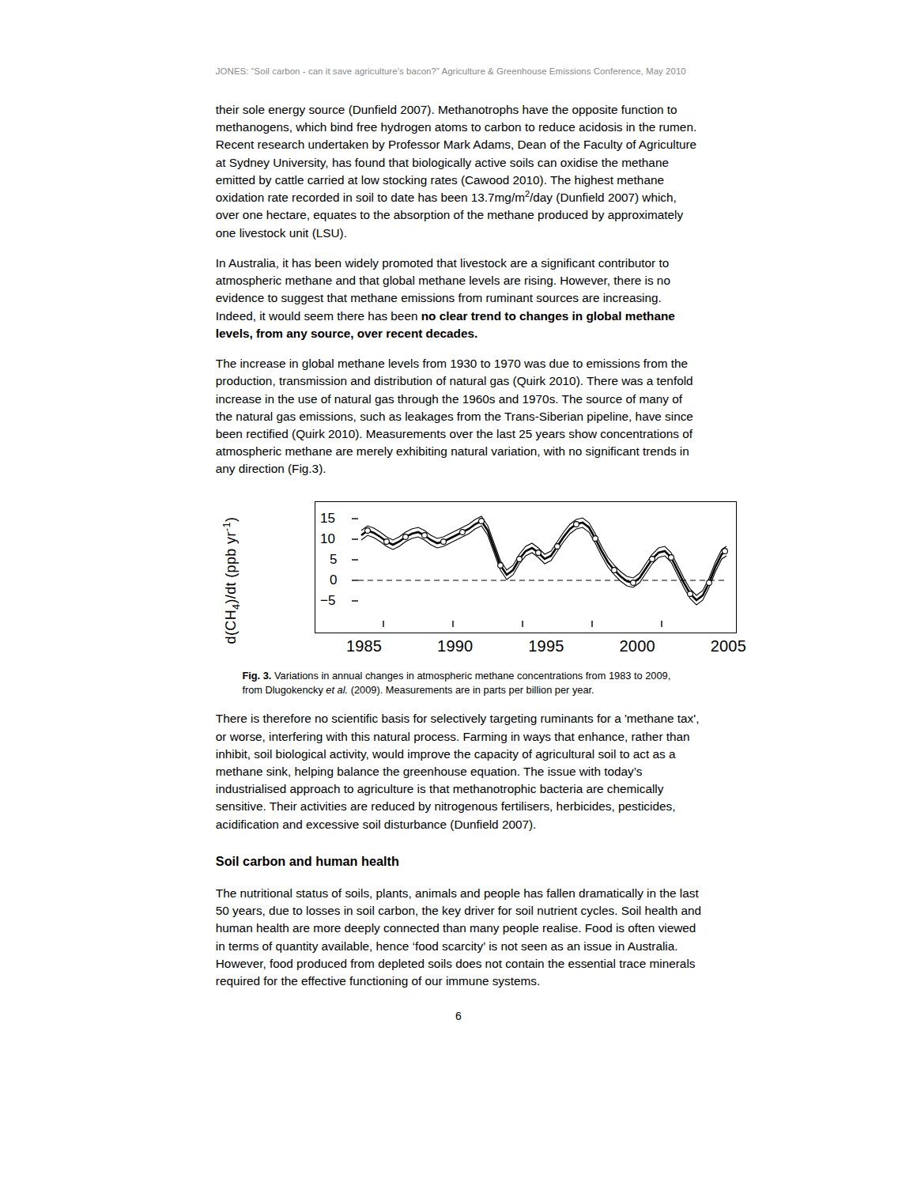JONES: “Soil carbon - can it save agriculture’s bacon?” Agriculture & Greenhouse Emissions Conference, May 2010
their sole energy source (Dunfield 2007). Methanotrophs have the opposite function to methanogens, which bind free hydrogen atoms to carbon to reduce acidosis in the rumen. Recent research undertaken by Professor Mark Adams, Dean of the Faculty of Agriculture at Sydney University, has found that biologically active soils can oxidise the methane emitted by cattle carried at low stocking rates (Cawood 2010). The highest methane oxidation rate recorded in soil to date has been 13.7mg/m2/day (Dunfield 2007) which, over one hectare, equates to the absorption of the methane produced by approximately one livestock unit (LSU).
In Australia, it has been widely promoted that livestock are a significant contributor to atmospheric methane and that global methane levels are rising. However, there is no evidence to suggest that methane emissions from ruminant sources are increasing. Indeed, it would seem there has been no clear trend to changes in global methane levels, from any source, over recent decades.
The increase in global methane levels from 1930 to 1970 was due to emissions from the production, transmission and distribution of natural gas (Quirk 2010). There was a tenfold increase in the use of natural gas through the 1960s and 1970s. The source of many of the natural gas emissions, such as leakages from the Trans-Siberian pipeline, have since been rectified (Quirk 2010). Measurements over the last 25 years show concentrations of atmospheric methane are merely exhibiting natural variation, with no significant trends in any direction (Fig.3).
d(CH4)/dt (ppb yr-1)
15 10 5 0 −5
1985 1990 1995 2000 2005
Fig. 3. Variations in annual changes in atmospheric methane concentrations from 1983 to 2009, from Dlugokencky et al. (2009). Measurements are in parts per billion per year.
There is therefore no scientific basis for selectively targeting ruminants for a 'methane tax', or worse, interfering with this natural process. Farming in ways that enhance, rather than inhibit, soil biological activity, would improve the capacity of agricultural soil to act as a methane sink, helping balance the greenhouse equation. The issue with today’s industrialised approach to agriculture is that methanotrophic bacteria are chemically sensitive. Their activities are reduced by nitrogenous fertilisers, herbicides, pesticides, acidification and excessive soil disturbance (Dunfield 2007).
Soil carbon and human health
The nutritional status of soils, plants, animals and people has fallen dramatically in the last 50 years, due to losses in soil carbon, the key driver for soil nutrient cycles. Soil health and human health are more deeply connected than many people realise. Food is often viewed in terms of quantity available, hence ‘food scarcity’ is not seen as an issue in Australia. However, food produced from depleted soils does not contain the essential trace minerals required for the effective functioning of our immune systems.
6